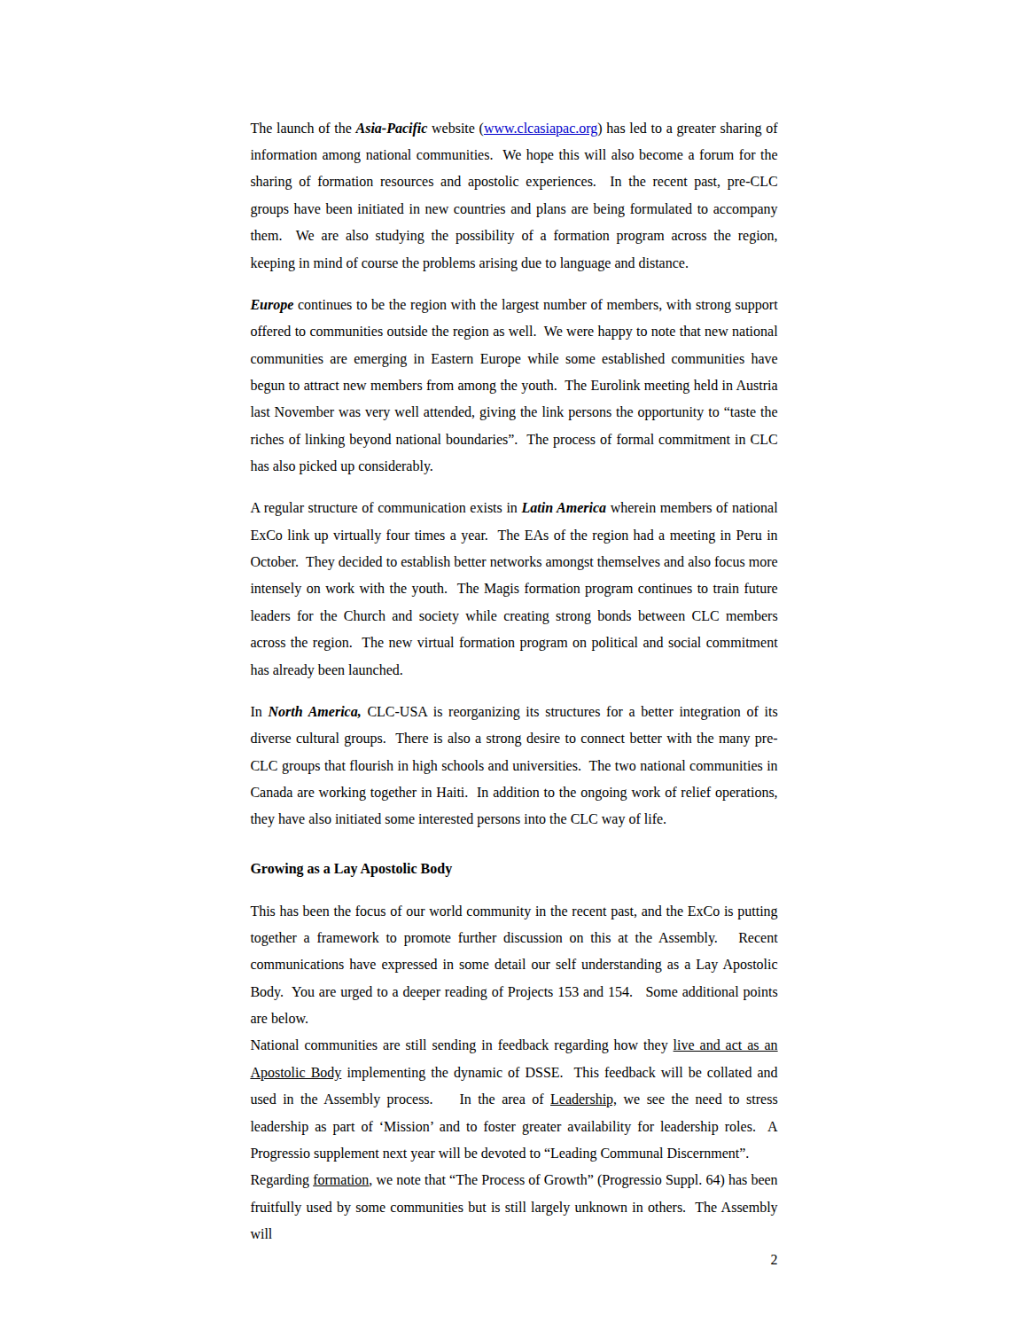The launch of the Asia-Pacific website (www.clcasiapac.org) has led to a greater sharing of information among national communities. We hope this will also become a forum for the sharing of formation resources and apostolic experiences. In the recent past, pre-CLC groups have been initiated in new countries and plans are being formulated to accompany them. We are also studying the possibility of a formation program across the region, keeping in mind of course the problems arising due to language and distance.
Europe continues to be the region with the largest number of members, with strong support offered to communities outside the region as well. We were happy to note that new national communities are emerging in Eastern Europe while some established communities have begun to attract new members from among the youth. The Eurolink meeting held in Austria last November was very well attended, giving the link persons the opportunity to “taste the riches of linking beyond national boundaries”. The process of formal commitment in CLC has also picked up considerably.
A regular structure of communication exists in Latin America wherein members of national ExCo link up virtually four times a year. The EAs of the region had a meeting in Peru in October. They decided to establish better networks amongst themselves and also focus more intensely on work with the youth. The Magis formation program continues to train future leaders for the Church and society while creating strong bonds between CLC members across the region. The new virtual formation program on political and social commitment has already been launched.
In North America, CLC-USA is reorganizing its structures for a better integration of its diverse cultural groups. There is also a strong desire to connect better with the many pre-CLC groups that flourish in high schools and universities. The two national communities in Canada are working together in Haiti. In addition to the ongoing work of relief operations, they have also initiated some interested persons into the CLC way of life.
Growing as a Lay Apostolic Body
This has been the focus of our world community in the recent past, and the ExCo is putting together a framework to promote further discussion on this at the Assembly. Recent communications have expressed in some detail our self understanding as a Lay Apostolic Body. You are urged to a deeper reading of Projects 153 and 154. Some additional points are below.
National communities are still sending in feedback regarding how they live and act as an Apostolic Body implementing the dynamic of DSSE. This feedback will be collated and used in the Assembly process. In the area of Leadership, we see the need to stress leadership as part of ‘Mission’ and to foster greater availability for leadership roles. A Progressio supplement next year will be devoted to “Leading Communal Discernment”.
Regarding formation, we note that “The Process of Growth” (Progressio Suppl. 64) has been fruitfully used by some communities but is still largely unknown in others. The Assembly will
2